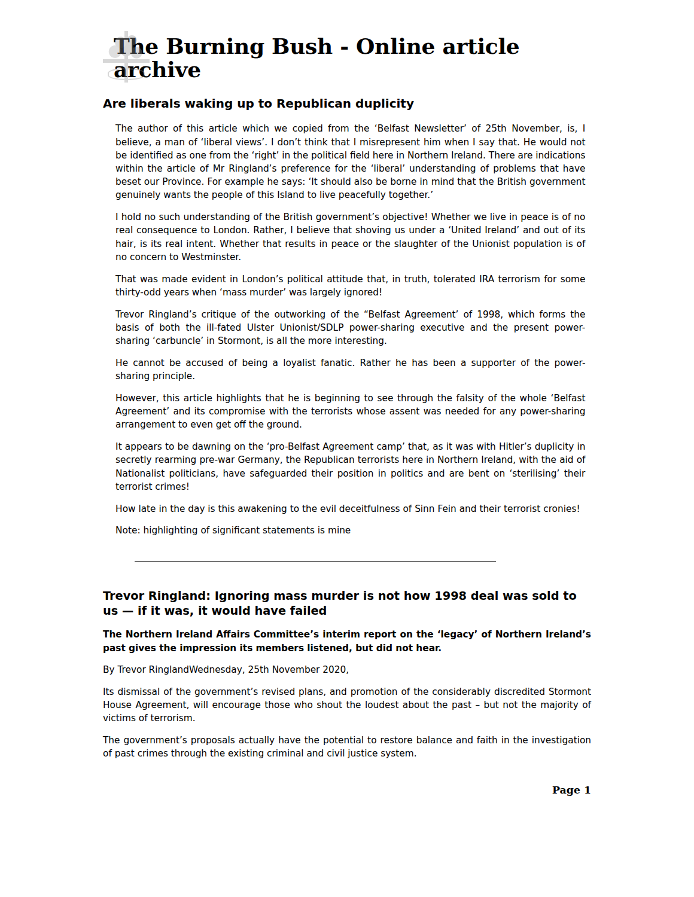The Burning Bush - Online article archive
Are liberals waking up to Republican duplicity
The author of this article which we copied from the ‘Belfast Newsletter’ of 25th November, is, I believe, a man of ‘liberal views’. I don’t think that I misrepresent him when I say that. He would not be identified as one from the ‘right’ in the political field here in Northern Ireland. There are indications within the article of Mr Ringland’s preference for the ‘liberal’ understanding of problems that have beset our Province. For example he says: ‘It should also be borne in mind that the British government genuinely wants the people of this Island to live peacefully together.’
I hold no such understanding of the British government’s objective! Whether we live in peace is of no real consequence to London. Rather, I believe that shoving us under a ‘United Ireland’ and out of its hair, is its real intent. Whether that results in peace or the slaughter of the Unionist population is of no concern to Westminster.
That was made evident in London’s political attitude that, in truth, tolerated IRA terrorism for some thirty-odd years when ‘mass murder’ was largely ignored!
Trevor Ringland’s critique of the outworking of the “Belfast Agreement’ of 1998, which forms the basis of both the ill-fated Ulster Unionist/SDLP power-sharing executive and the present power-sharing ‘carbuncle’ in Stormont, is all the more interesting.
He cannot be accused of being a loyalist fanatic. Rather he has been a supporter of the power-sharing principle.
However, this article highlights that he is beginning to see through the falsity of the whole ‘Belfast Agreement’ and its compromise with the terrorists whose assent was needed for any power-sharing arrangement to even get off the ground.
It appears to be dawning on the ‘pro-Belfast Agreement camp’ that, as it was with Hitler’s duplicity in secretly rearming pre-war Germany, the Republican terrorists here in Northern Ireland, with the aid of Nationalist politicians, have safeguarded their position in politics and are bent on ‘sterilising’ their terrorist crimes!
How late in the day is this awakening to the evil deceitfulness of Sinn Fein and their terrorist cronies!
Note: highlighting of significant statements is mine
Trevor Ringland: Ignoring mass murder is not how 1998 deal was sold to us — if it was, it would have failed
The Northern Ireland Affairs Committee’s interim report on the ‘legacy’ of Northern Ireland’s past gives the impression its members listened, but did not hear.
By Trevor RinglandWednesday, 25th November 2020,
Its dismissal of the government’s revised plans, and promotion of the considerably discredited Stormont House Agreement, will encourage those who shout the loudest about the past – but not the majority of victims of terrorism.
The government’s proposals actually have the potential to restore balance and faith in the investigation of past crimes through the existing criminal and civil justice system.
Page 1